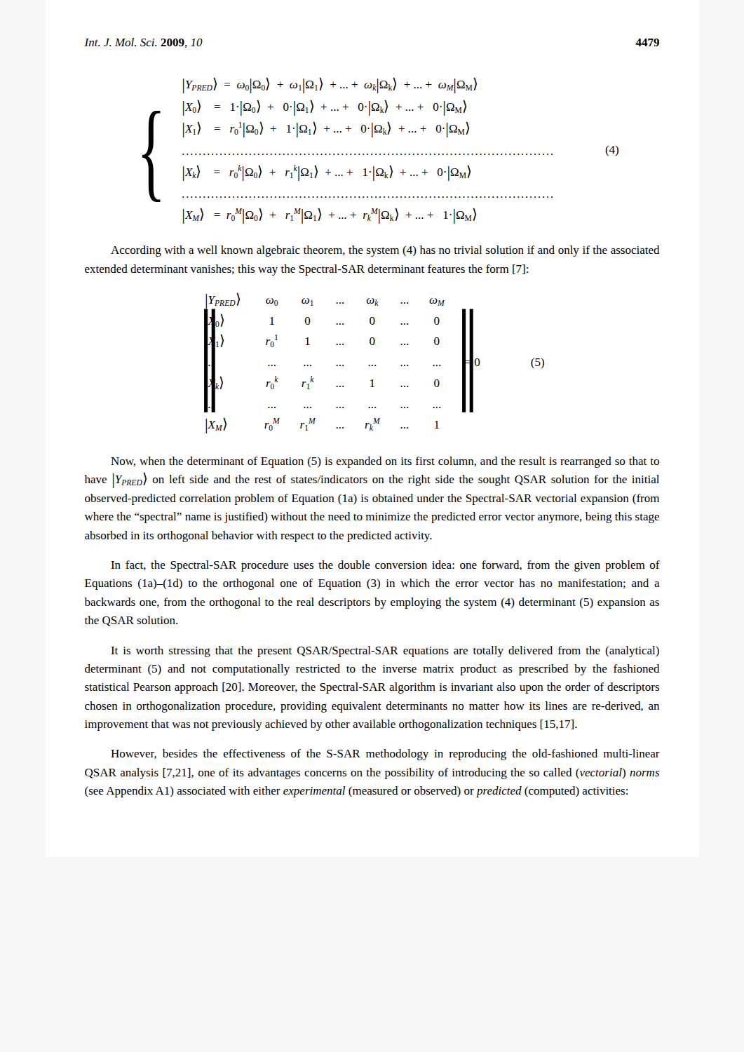Int. J. Mol. Sci. 2009, 10
4479
{
|YPRED⟩ = ω0|Ω0⟩ + ω1|Ω1⟩ + ... + ωk|Ωk⟩ + ... + ωM|ΩM⟩
|X0⟩ = 1·|Ω0⟩ + 0·|Ω1⟩ + ... + 0·|Ωk⟩ + ... + 0·|ΩM⟩
|X1⟩ = r01|Ω0⟩ + 1·|Ω1⟩ + ... + 0·|Ωk⟩ + ... + 0·|ΩM⟩
.........................................................................................
|Xk⟩ = r0k|Ω0⟩ + r1k|Ω1⟩ + ... + 1·|Ωk⟩ + ... + 0·|ΩM⟩
.........................................................................................
|XM⟩ = r0M|Ω0⟩ + r1M|Ω1⟩ + ... + rkM|Ωk⟩ + ... + 1·|ΩM⟩
(4)
According with a well known algebraic theorem, the system (4) has no trivial solution if and only if the associated extended determinant vanishes; this way the Spectral-SAR determinant features the form [7]:
‖
| / Y PRED ⟩ | ω 0 | ω 1 | ... | ω k | ... | ω M |
| / X 0 ⟩ | 1 | 0 | ... | 0 | ... | 0 |
| / X 1 ⟩ | r 0 1 | 1 | ... | 0 | ... | 0 |
| ... | ... | ... | ... | ... | ... | ... |
| / X k ⟩ | r 0 k | r 1 k | ... | 1 | ... | 0 |
| ... | ... | ... | ... | ... | ... | ... |
| / X M ⟩ | r 0 M | r 1 M | ... | r k M | ... | 1 |
‖
= 0
(5)
Now, when the determinant of Equation (5) is expanded on its first column, and the result is rearranged so that to have |YPRED⟩ on left side and the rest of states/indicators on the right side the sought QSAR solution for the initial observed-predicted correlation problem of Equation (1a) is obtained under the Spectral-SAR vectorial expansion (from where the “spectral” name is justified) without the need to minimize the predicted error vector anymore, being this stage absorbed in its orthogonal behavior with respect to the predicted activity.
In fact, the Spectral-SAR procedure uses the double conversion idea: one forward, from the given problem of Equations (1a)–(1d) to the orthogonal one of Equation (3) in which the error vector has no manifestation; and a backwards one, from the orthogonal to the real descriptors by employing the system (4) determinant (5) expansion as the QSAR solution.
It is worth stressing that the present QSAR/Spectral-SAR equations are totally delivered from the (analytical) determinant (5) and not computationally restricted to the inverse matrix product as prescribed by the fashioned statistical Pearson approach [20]. Moreover, the Spectral-SAR algorithm is invariant also upon the order of descriptors chosen in orthogonalization procedure, providing equivalent determinants no matter how its lines are re-derived, an improvement that was not previously achieved by other available orthogonalization techniques [15,17].
However, besides the effectiveness of the S-SAR methodology in reproducing the old-fashioned multi-linear QSAR analysis [7,21], one of its advantages concerns on the possibility of introducing the so called (vectorial) norms (see Appendix A1) associated with either experimental (measured or observed) or predicted (computed) activities: